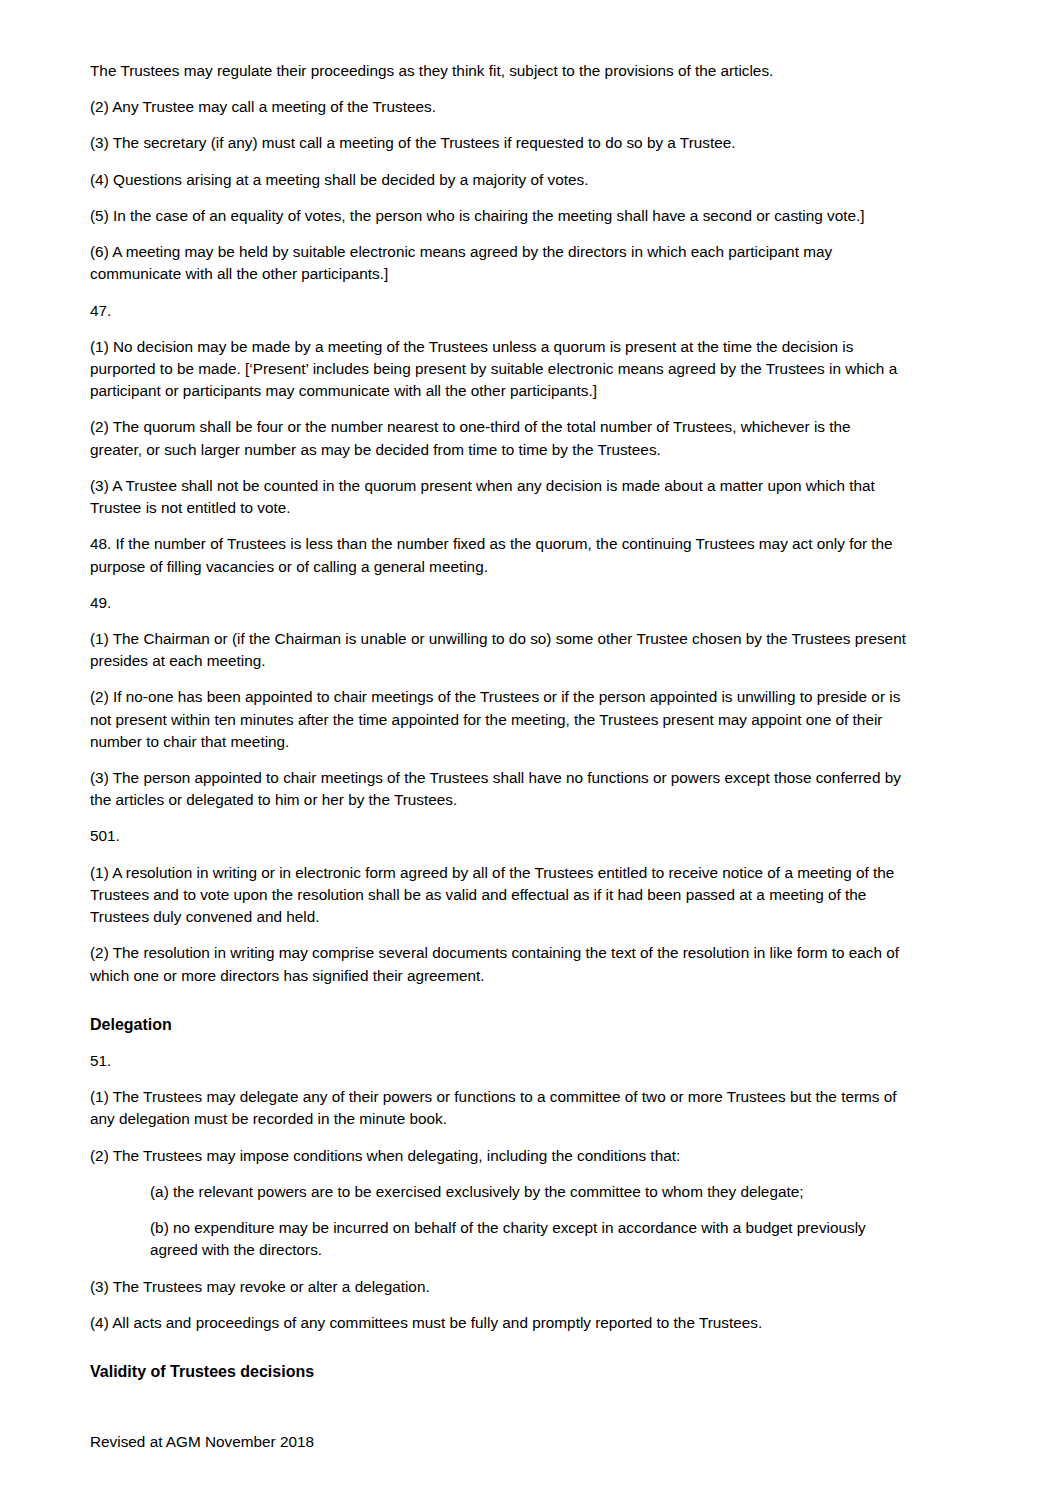The Trustees may regulate their proceedings as they think fit, subject to the provisions of the articles.
(2) Any Trustee may call a meeting of the Trustees.
(3) The secretary (if any) must call a meeting of the Trustees if requested to do so by a Trustee.
(4) Questions arising at a meeting shall be decided by a majority of votes.
(5) In the case of an equality of votes, the person who is chairing the meeting shall have a second or casting vote.]
(6) A meeting may be held by suitable electronic means agreed by the directors in which each participant may communicate with all the other participants.]
47.
(1) No decision may be made by a meeting of the Trustees unless a quorum is present at the time the decision is purported to be made. [‘Present’ includes being present by suitable electronic means agreed by the Trustees in which a participant or participants may communicate with all the other participants.]
(2) The quorum shall be four or the number nearest to one-third of the total number of Trustees, whichever is the greater, or such larger number as may be decided from time to time by the Trustees.
(3) A Trustee shall not be counted in the quorum present when any decision is made about a matter upon which that Trustee is not entitled to vote.
48. If the number of Trustees is less than the number fixed as the quorum, the continuing Trustees may act only for the purpose of filling vacancies or of calling a general meeting.
49.
(1) The Chairman or (if the Chairman is unable or unwilling to do so) some other Trustee chosen by the Trustees present presides at each meeting.
(2) If no-one has been appointed to chair meetings of the Trustees or if the person appointed is unwilling to preside or is not present within ten minutes after the time appointed for the meeting, the Trustees present may appoint one of their number to chair that meeting.
(3) The person appointed to chair meetings of the Trustees shall have no functions or powers except those conferred by the articles or delegated to him or her by the Trustees.
501.
(1) A resolution in writing or in electronic form agreed by all of the Trustees entitled to receive notice of a meeting of the Trustees and to vote upon the resolution shall be as valid and effectual as if it had been passed at a meeting of the Trustees duly convened and held.
(2) The resolution in writing may comprise several documents containing the text of the resolution in like form to each of which one or more directors has signified their agreement.
Delegation
51.
(1) The Trustees may delegate any of their powers or functions to a committee of two or more Trustees but the terms of any delegation must be recorded in the minute book.
(2) The Trustees may impose conditions when delegating, including the conditions that:
(a) the relevant powers are to be exercised exclusively by the committee to whom they delegate;
(b) no expenditure may be incurred on behalf of the charity except in accordance with a budget previously agreed with the directors.
(3) The Trustees may revoke or alter a delegation.
(4) All acts and proceedings of any committees must be fully and promptly reported to the Trustees.
Validity of Trustees decisions
Revised at AGM November 2018